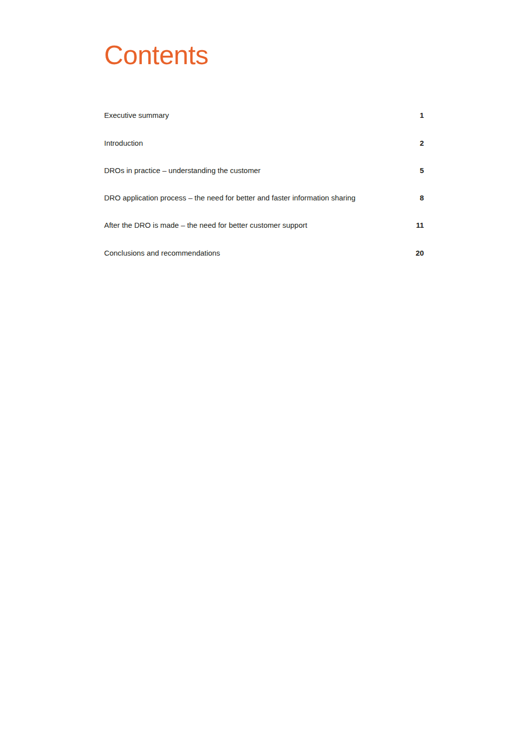Contents
| Executive summary | 1 |
| Introduction | 2 |
| DROs in practice – understanding the customer | 5 |
| DRO application process – the need for better and faster information sharing | 8 |
| After the DRO is made – the need for better customer support | 11 |
| Conclusions and recommendations | 20 |